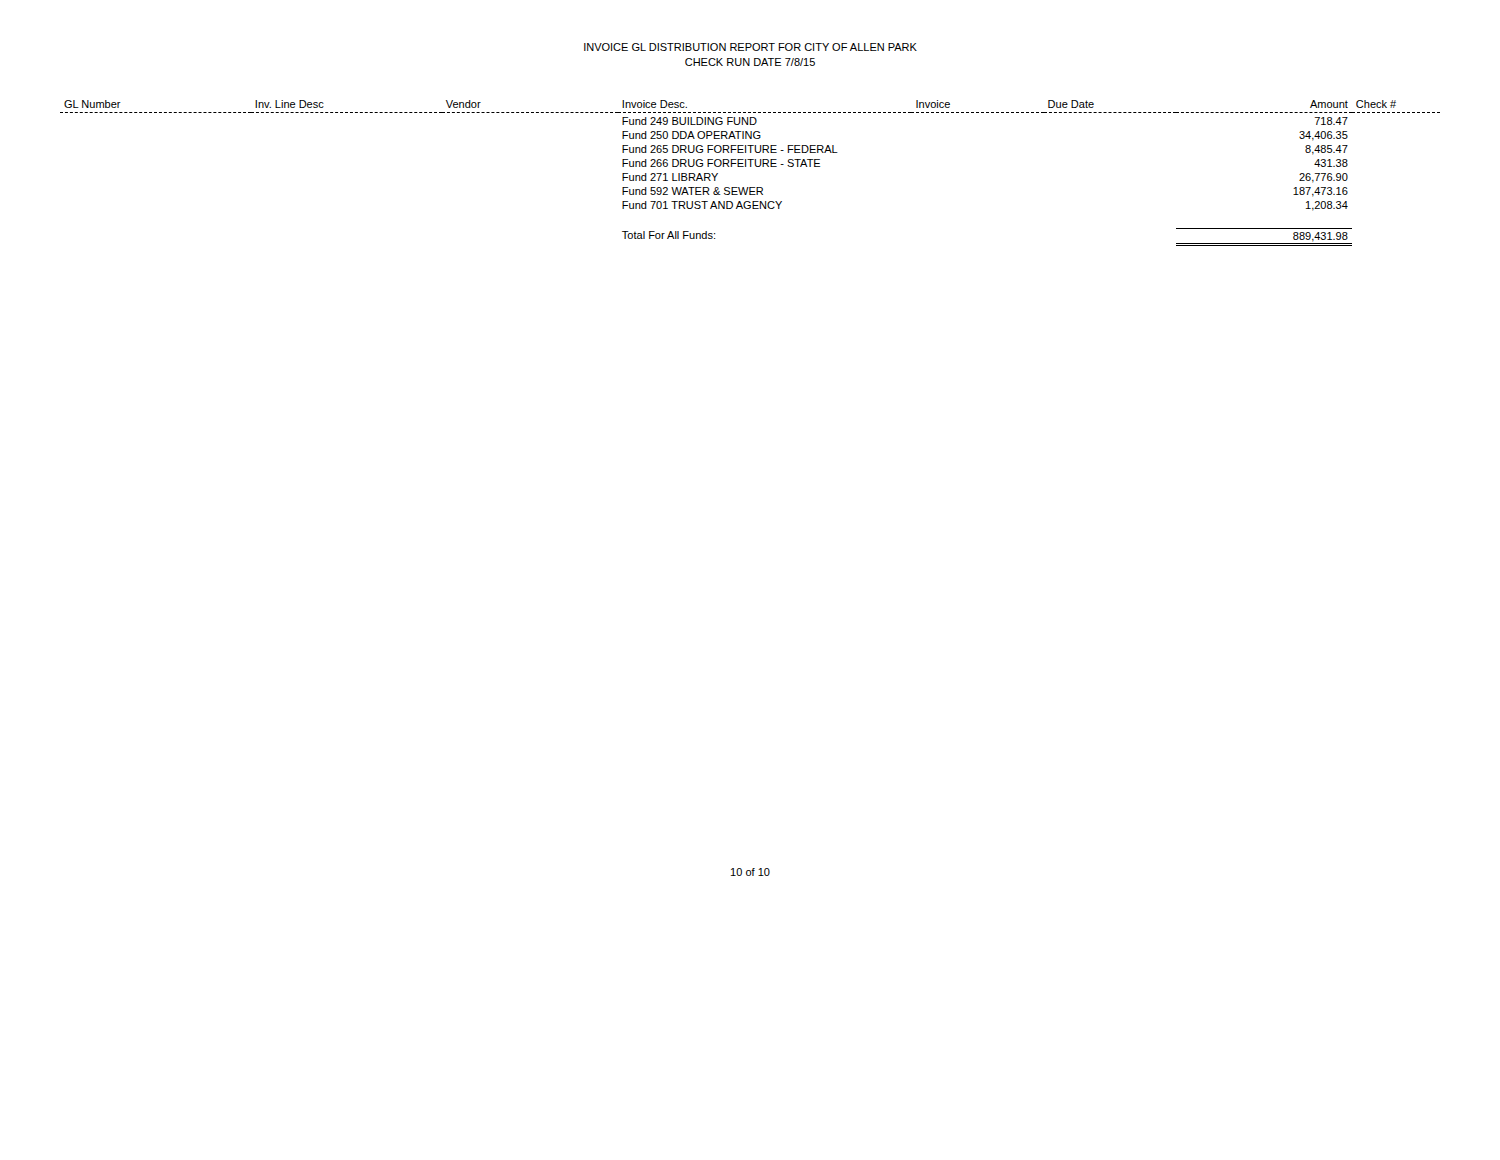INVOICE GL DISTRIBUTION REPORT FOR CITY OF ALLEN PARK
CHECK RUN DATE 7/8/15
| GL Number | Inv. Line Desc | Vendor | Invoice Desc. | Invoice | Due Date | Amount | Check # |
| --- | --- | --- | --- | --- | --- | --- | --- |
| | | | Fund 249 BUILDING FUND | | | 718.47 | |
| | | | Fund 250 DDA OPERATING | | | 34,406.35 | |
| | | | Fund 265 DRUG FORFEITURE - FEDERAL | | | 8,485.47 | |
| | | | Fund 266 DRUG FORFEITURE - STATE | | | 431.38 | |
| | | | Fund 271 LIBRARY | | | 26,776.90 | |
| | | | Fund 592 WATER & SEWER | | | 187,473.16 | |
| | | | Fund 701 TRUST AND AGENCY | | | 1,208.34 | |
| | | | Total For All Funds: | | | 889,431.98 | |
10 of 10